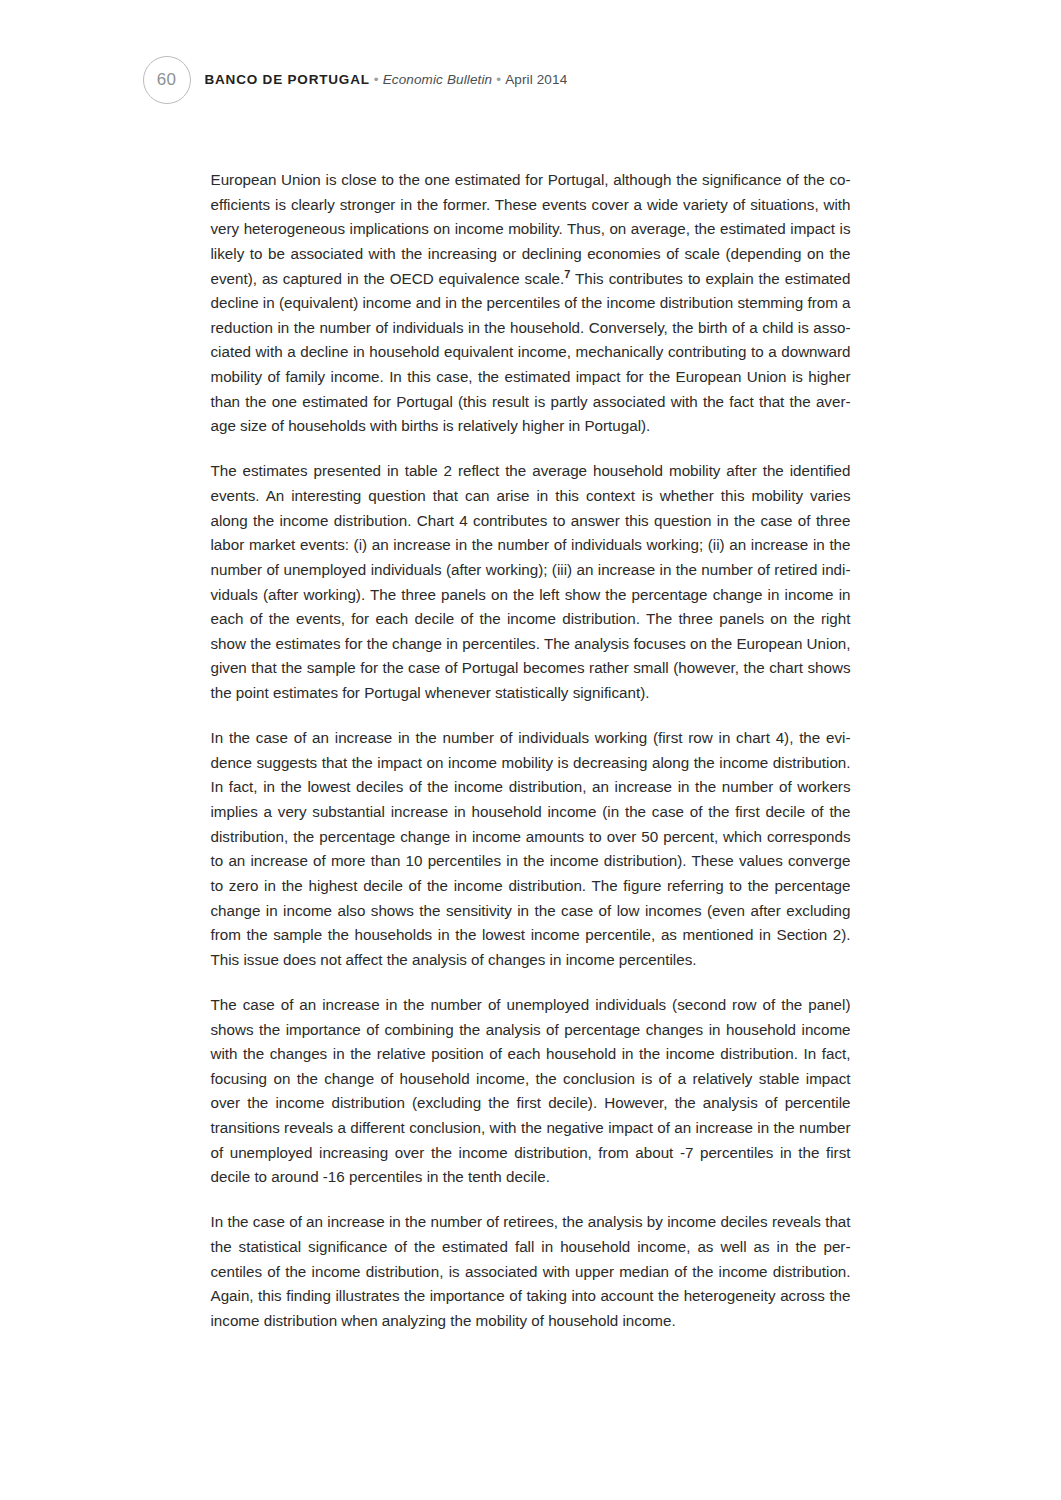60
BANCO DE PORTUGAL•Economic Bulletin•April 2014
European Union is close to the one estimated for Portugal, although the significance of the coefficients is clearly stronger in the former. These events cover a wide variety of situations, with very heterogeneous implications on income mobility. Thus, on average, the estimated impact is likely to be associated with the increasing or declining economies of scale (depending on the event), as captured in the OECD equivalence scale.7 This contributes to explain the estimated decline in (equivalent) income and in the percentiles of the income distribution stemming from a reduction in the number of individuals in the household. Conversely, the birth of a child is associated with a decline in household equivalent income, mechanically contributing to a downward mobility of family income. In this case, the estimated impact for the European Union is higher than the one estimated for Portugal (this result is partly associated with the fact that the average size of households with births is relatively higher in Portugal).
The estimates presented in table 2 reflect the average household mobility after the identified events. An interesting question that can arise in this context is whether this mobility varies along the income distribution. Chart 4 contributes to answer this question in the case of three labor market events: (i) an increase in the number of individuals working; (ii) an increase in the number of unemployed individuals (after working); (iii) an increase in the number of retired individuals (after working). The three panels on the left show the percentage change in income in each of the events, for each decile of the income distribution. The three panels on the right show the estimates for the change in percentiles. The analysis focuses on the European Union, given that the sample for the case of Portugal becomes rather small (however, the chart shows the point estimates for Portugal whenever statistically significant).
In the case of an increase in the number of individuals working (first row in chart 4), the evidence suggests that the impact on income mobility is decreasing along the income distribution. In fact, in the lowest deciles of the income distribution, an increase in the number of workers implies a very substantial increase in household income (in the case of the first decile of the distribution, the percentage change in income amounts to over 50 percent, which corresponds to an increase of more than 10 percentiles in the income distribution). These values converge to zero in the highest decile of the income distribution. The figure referring to the percentage change in income also shows the sensitivity in the case of low incomes (even after excluding from the sample the households in the lowest income percentile, as mentioned in Section 2). This issue does not affect the analysis of changes in income percentiles.
The case of an increase in the number of unemployed individuals (second row of the panel) shows the importance of combining the analysis of percentage changes in household income with the changes in the relative position of each household in the income distribution. In fact, focusing on the change of household income, the conclusion is of a relatively stable impact over the income distribution (excluding the first decile). However, the analysis of percentile transitions reveals a different conclusion, with the negative impact of an increase in the number of unemployed increasing over the income distribution, from about -7 percentiles in the first decile to around -16 percentiles in the tenth decile.
In the case of an increase in the number of retirees, the analysis by income deciles reveals that the statistical significance of the estimated fall in household income, as well as in the percentiles of the income distribution, is associated with upper median of the income distribution. Again, this finding illustrates the importance of taking into account the heterogeneity across the income distribution when analyzing the mobility of household income.